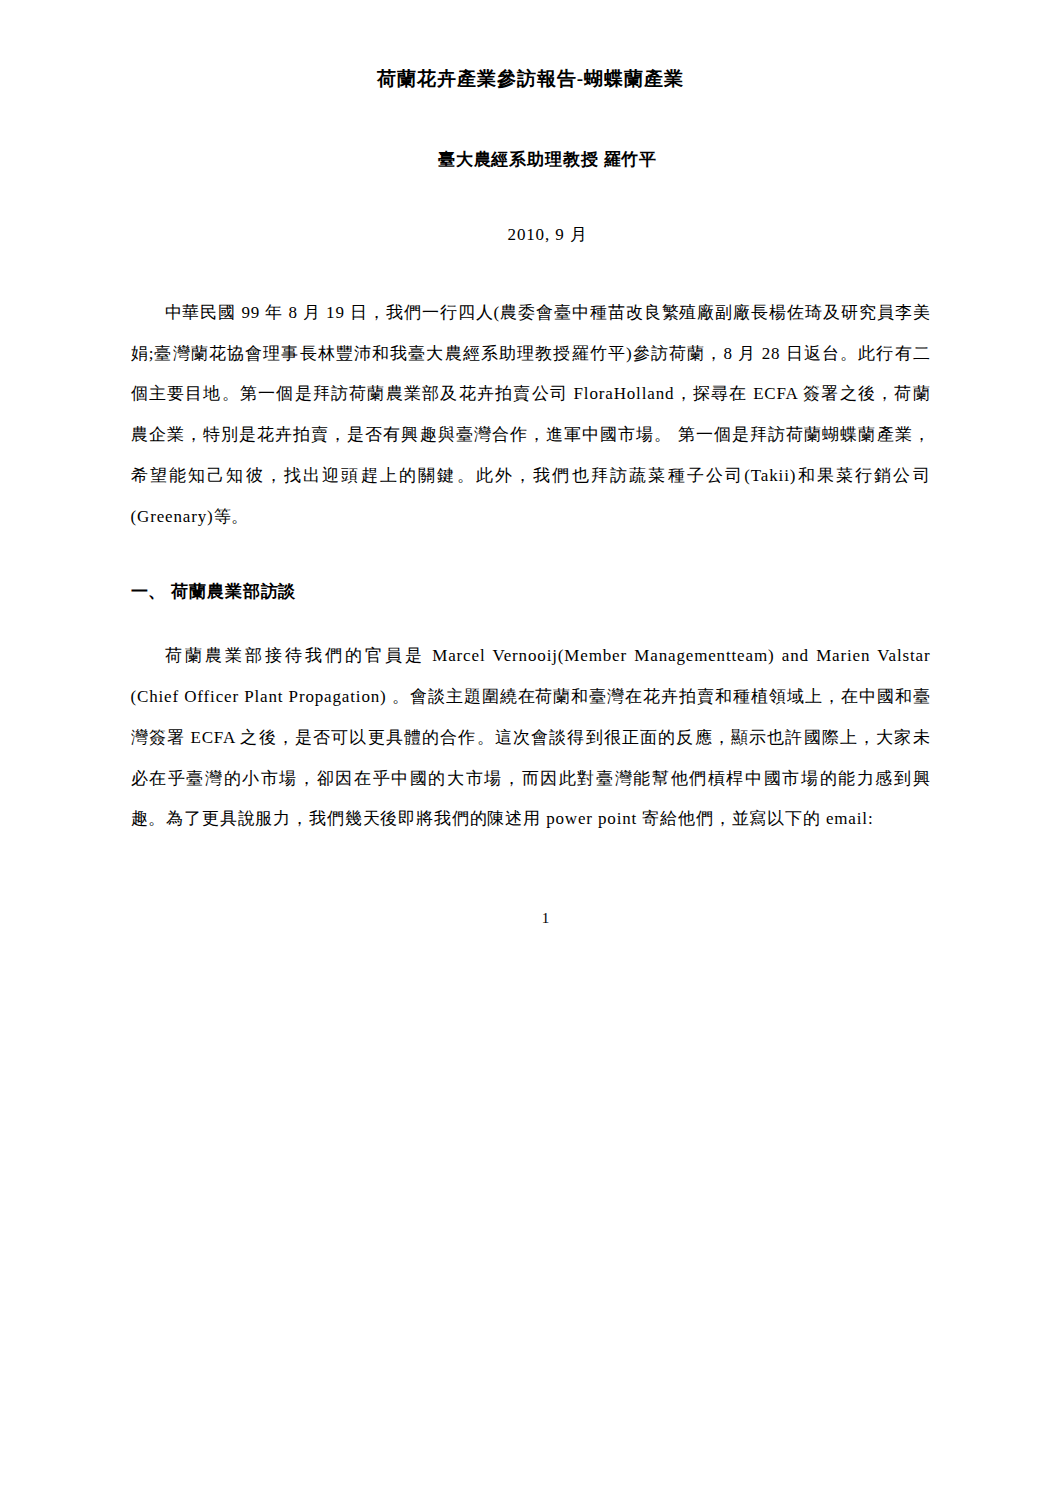荷蘭花卉產業參訪報告-蝴蝶蘭產業
臺大農經系助理教授 羅竹平
2010, 9 月
中華民國 99 年 8 月 19 日，我們一行四人(農委會臺中種苗改良繁殖廠副廠長楊佐琦及研究員李美娟;臺灣蘭花協會理事長林豐沛和我臺大農經系助理教授羅竹平)參訪荷蘭，8 月 28 日返台。此行有二個主要目地。第一個是拜訪荷蘭農業部及花卉拍賣公司 FloraHolland，探尋在 ECFA 簽署之後，荷蘭農企業，特別是花卉拍賣，是否有興趣與臺灣合作，進軍中國市場。 第一個是拜訪荷蘭蝴蝶蘭產業，希望能知己知彼，找出迎頭趕上的關鍵。此外，我們也拜訪蔬菜種子公司(Takii)和果菜行銷公司(Greenary)等。
一、 荷蘭農業部訪談
荷蘭農業部接待我們的官員是 Marcel Vernooij(Member Managementteam) and Marien Valstar (Chief Officer Plant Propagation) 。會談主題圍繞在荷蘭和臺灣在花卉拍賣和種植領域上，在中國和臺灣簽署 ECFA 之後，是否可以更具體的合作。這次會談得到很正面的反應，顯示也許國際上，大家未必在乎臺灣的小市場，卻因在乎中國的大市場，而因此對臺灣能幫他們槓桿中國市場的能力感到興趣。為了更具說服力，我們幾天後即將我們的陳述用 power point 寄給他們，並寫以下的 email:
1